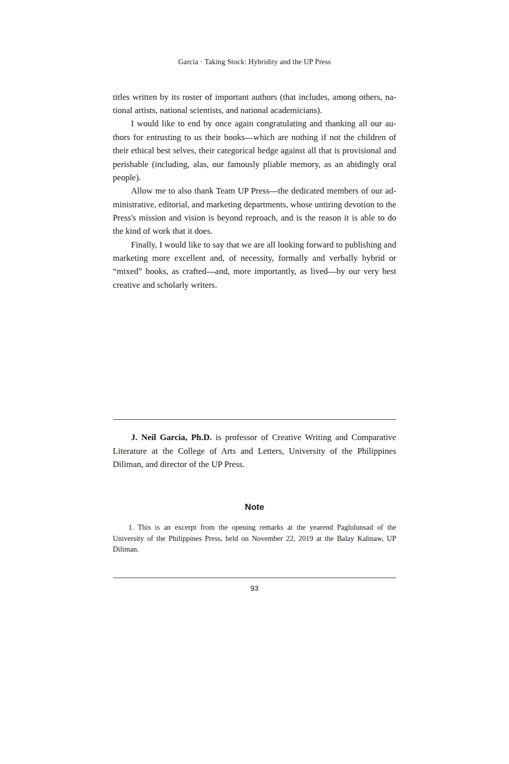Garcia · Taking Stock: Hybridity and the UP Press
titles written by its roster of important authors (that includes, among others, national artists, national scientists, and national academicians).
I would like to end by once again congratulating and thanking all our authors for entrusting to us their books—which are nothing if not the children of their ethical best selves, their categorical hedge against all that is provisional and perishable (including, alas, our famously pliable memory, as an abidingly oral people).
Allow me to also thank Team UP Press—the dedicated members of our administrative, editorial, and marketing departments, whose untiring devotion to the Press's mission and vision is beyond reproach, and is the reason it is able to do the kind of work that it does.
Finally, I would like to say that we are all looking forward to publishing and marketing more excellent and, of necessity, formally and verbally hybrid or “mixed” books, as crafted—and, more importantly, as lived—by our very best creative and scholarly writers.
J. Neil Garcia, Ph.D. is professor of Creative Writing and Comparative Literature at the College of Arts and Letters, University of the Philippines Diliman, and director of the UP Press.
Note
1. This is an excerpt from the opening remarks at the yearend Paglulunsad of the University of the Philippines Press, held on November 22, 2019 at the Balay Kalinaw, UP Diliman.
93